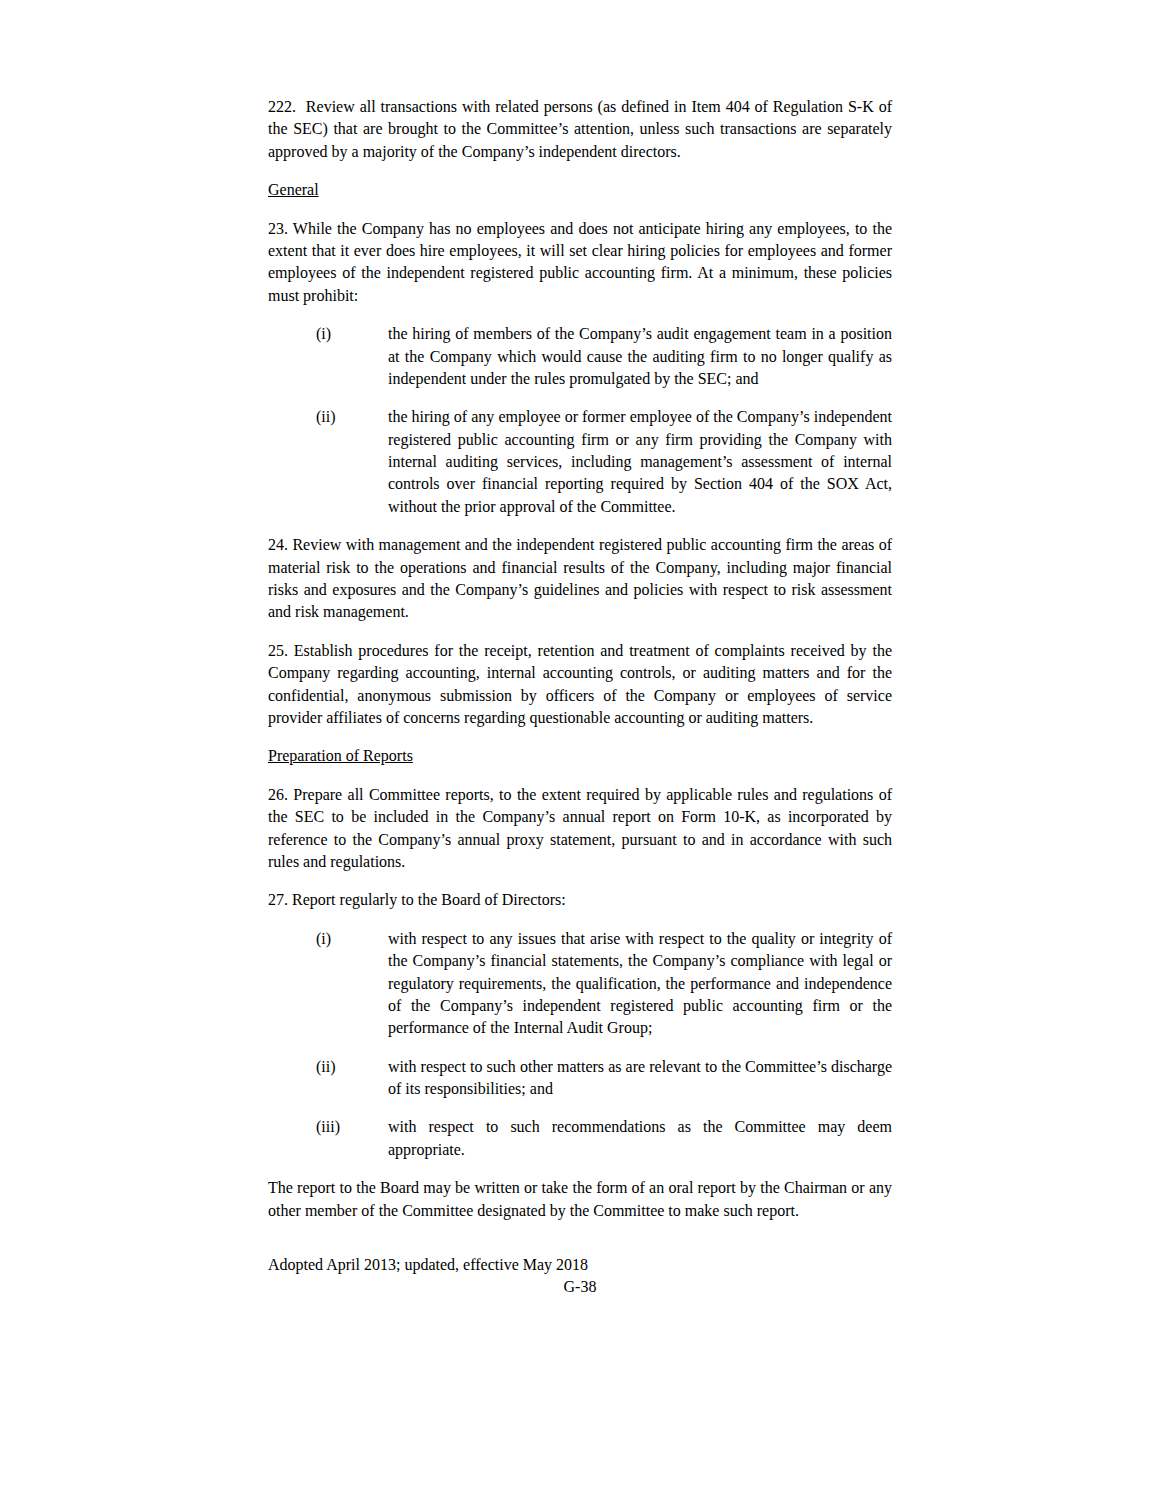222. Review all transactions with related persons (as defined in Item 404 of Regulation S-K of the SEC) that are brought to the Committee’s attention, unless such transactions are separately approved by a majority of the Company’s independent directors.
General
23. While the Company has no employees and does not anticipate hiring any employees, to the extent that it ever does hire employees, it will set clear hiring policies for employees and former employees of the independent registered public accounting firm. At a minimum, these policies must prohibit:
(i) the hiring of members of the Company’s audit engagement team in a position at the Company which would cause the auditing firm to no longer qualify as independent under the rules promulgated by the SEC; and
(ii) the hiring of any employee or former employee of the Company’s independent registered public accounting firm or any firm providing the Company with internal auditing services, including management’s assessment of internal controls over financial reporting required by Section 404 of the SOX Act, without the prior approval of the Committee.
24. Review with management and the independent registered public accounting firm the areas of material risk to the operations and financial results of the Company, including major financial risks and exposures and the Company’s guidelines and policies with respect to risk assessment and risk management.
25. Establish procedures for the receipt, retention and treatment of complaints received by the Company regarding accounting, internal accounting controls, or auditing matters and for the confidential, anonymous submission by officers of the Company or employees of service provider affiliates of concerns regarding questionable accounting or auditing matters.
Preparation of Reports
26. Prepare all Committee reports, to the extent required by applicable rules and regulations of the SEC to be included in the Company’s annual report on Form 10-K, as incorporated by reference to the Company’s annual proxy statement, pursuant to and in accordance with such rules and regulations.
27. Report regularly to the Board of Directors:
(i) with respect to any issues that arise with respect to the quality or integrity of the Company’s financial statements, the Company’s compliance with legal or regulatory requirements, the qualification, the performance and independence of the Company’s independent registered public accounting firm or the performance of the Internal Audit Group;
(ii) with respect to such other matters as are relevant to the Committee’s discharge of its responsibilities; and
(iii) with respect to such recommendations as the Committee may deem appropriate.
The report to the Board may be written or take the form of an oral report by the Chairman or any other member of the Committee designated by the Committee to make such report.
Adopted April 2013; updated, effective May 2018
G-38